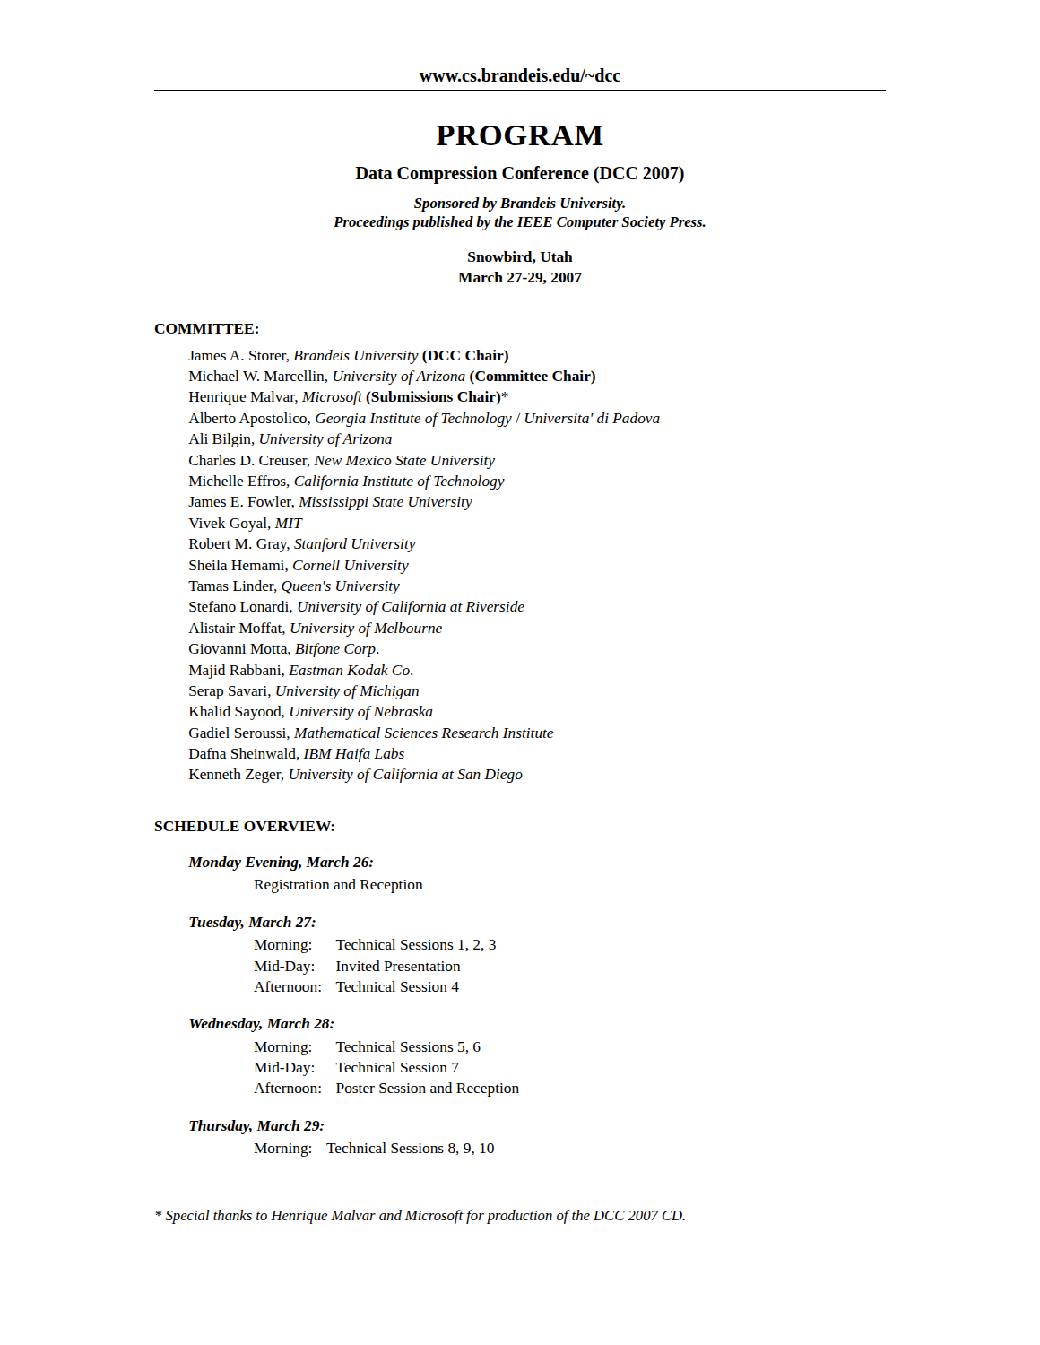www.cs.brandeis.edu/~dcc
PROGRAM
Data Compression Conference (DCC 2007)
Sponsored by Brandeis University.
Proceedings published by the IEEE Computer Society Press.
Snowbird, Utah
March 27-29, 2007
COMMITTEE:
James A. Storer, Brandeis University (DCC Chair)
Michael W. Marcellin, University of Arizona (Committee Chair)
Henrique Malvar, Microsoft (Submissions Chair)*
Alberto Apostolico, Georgia Institute of Technology / Universita' di Padova
Ali Bilgin, University of Arizona
Charles D. Creuser, New Mexico State University
Michelle Effros, California Institute of Technology
James E. Fowler, Mississippi State University
Vivek Goyal, MIT
Robert M. Gray, Stanford University
Sheila Hemami, Cornell University
Tamas Linder, Queen's University
Stefano Lonardi, University of California at Riverside
Alistair Moffat, University of Melbourne
Giovanni Motta, Bitfone Corp.
Majid Rabbani, Eastman Kodak Co.
Serap Savari, University of Michigan
Khalid Sayood, University of Nebraska
Gadiel Seroussi, Mathematical Sciences Research Institute
Dafna Sheinwald, IBM Haifa Labs
Kenneth Zeger, University of California at San Diego
SCHEDULE OVERVIEW:
Monday Evening, March 26:
| Registration and Reception |
Tuesday, March 27:
| Morning: | Technical Sessions 1, 2, 3 |
| Mid-Day: | Invited Presentation |
| Afternoon: | Technical Session 4 |
Wednesday, March 28:
| Morning: | Technical Sessions 5, 6 |
| Mid-Day: | Technical Session 7 |
| Afternoon: | Poster Session and Reception |
Thursday, March 29:
| Morning: | Technical Sessions 8, 9, 10 |
* Special thanks to Henrique Malvar and Microsoft for production of the DCC 2007 CD.